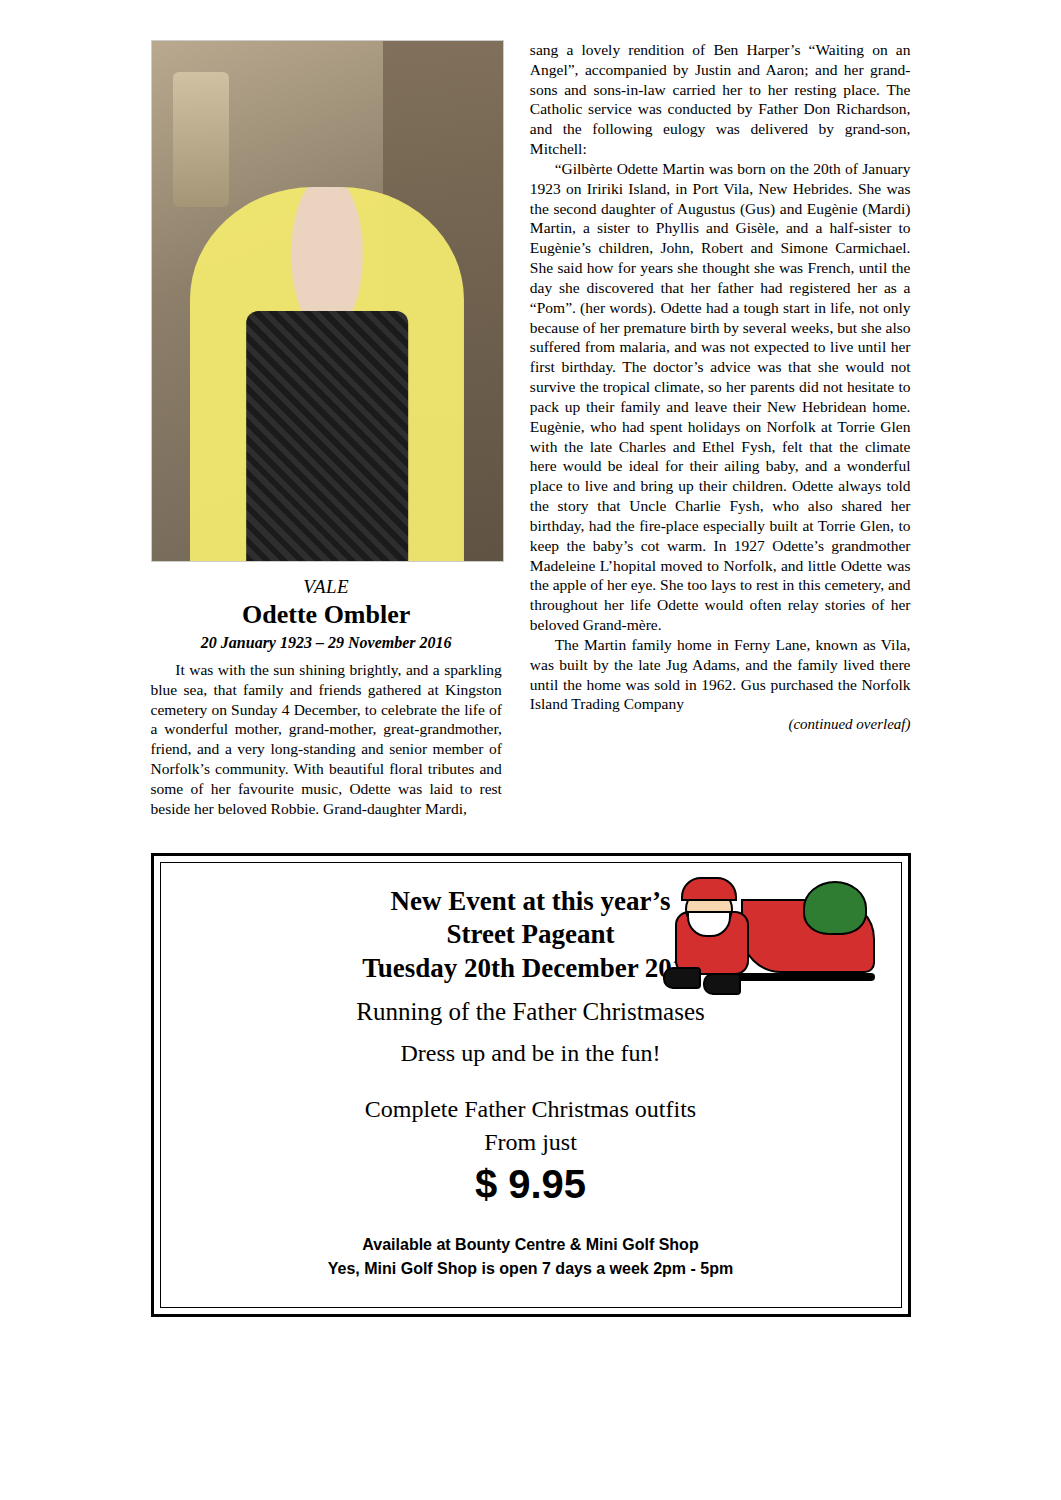VALE
Odette Ombler
20 January 1923 – 29 November 2016
It was with the sun shining brightly, and a sparkling blue sea, that family and friends gathered at Kingston cemetery on Sunday 4 December, to celebrate the life of a wonderful mother, grand-mother, great-grandmother, friend, and a very long-standing and senior member of Norfolk’s community. With beautiful floral tributes and some of her favourite music, Odette was laid to rest beside her beloved Robbie. Grand-daughter Mardi,
sang a lovely rendition of Ben Harper’s “Waiting on an Angel”, accompanied by Justin and Aaron; and her grand-sons and sons-in-law carried her to her resting place. The Catholic service was conducted by Father Don Richardson, and the following eulogy was delivered by grand-son, Mitchell:
“Gilbèrte Odette Martin was born on the 20th of January 1923 on Iririki Island, in Port Vila, New Hebrides. She was the second daughter of Augustus (Gus) and Eugènie (Mardi) Martin, a sister to Phyllis and Gisèle, and a half-sister to Eugènie’s children, John, Robert and Simone Carmichael. She said how for years she thought she was French, until the day she discovered that her father had registered her as a “Pom”. (her words). Odette had a tough start in life, not only because of her premature birth by several weeks, but she also suffered from malaria, and was not expected to live until her first birthday. The doctor’s advice was that she would not survive the tropical climate, so her parents did not hesitate to pack up their family and leave their New Hebridean home. Eugènie, who had spent holidays on Norfolk at Torrie Glen with the late Charles and Ethel Fysh, felt that the climate here would be ideal for their ailing baby, and a wonderful place to live and bring up their children. Odette always told the story that Uncle Charlie Fysh, who also shared her birthday, had the fire-place especially built at Torrie Glen, to keep the baby’s cot warm. In 1927 Odette’s grandmother Madeleine L’hopital moved to Norfolk, and little Odette was the apple of her eye. She too lays to rest in this cemetery, and throughout her life Odette would often relay stories of her beloved Grand-mère.
The Martin family home in Ferny Lane, known as Vila, was built by the late Jug Adams, and the family lived there until the home was sold in 1962. Gus purchased the Norfolk Island Trading Company
(continued overleaf)
New Event at this year’s
Street Pageant
Tuesday 20th December 2016
Running of the Father Christmases
Dress up and be in the fun!
Complete Father Christmas outfits
From just
$ 9.95
Available at Bounty Centre & Mini Golf Shop
Yes, Mini Golf Shop is open 7 days a week 2pm - 5pm